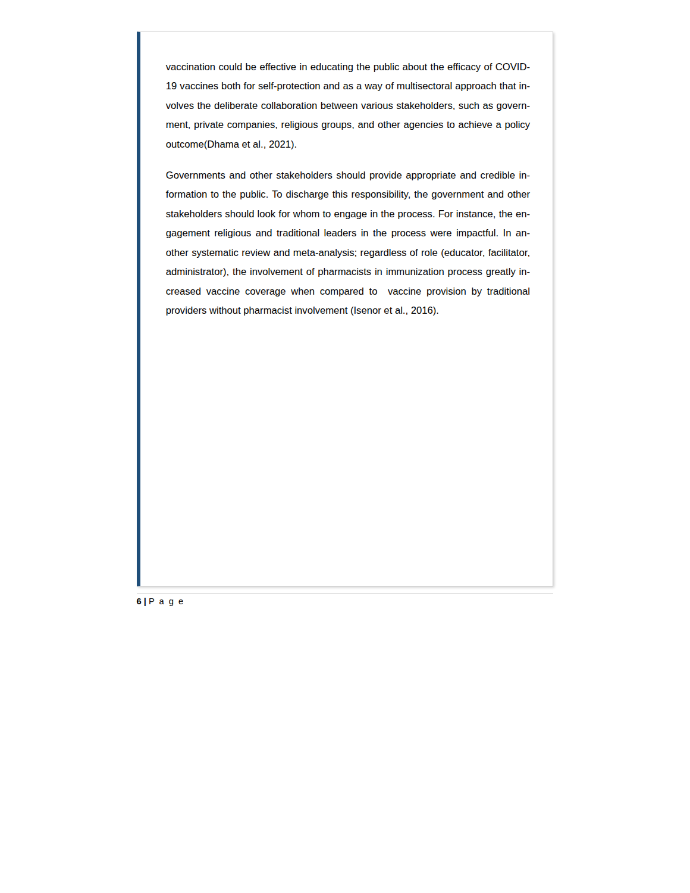vaccination could be effective in educating the public about the efficacy of COVID-19 vaccines both for self-protection and as a way of multisectoral approach that involves the deliberate collaboration between various stakeholders, such as government, private companies, religious groups, and other agencies to achieve a policy outcome(Dhama et al., 2021).
Governments and other stakeholders should provide appropriate and credible information to the public. To discharge this responsibility, the government and other stakeholders should look for whom to engage in the process. For instance, the engagement religious and traditional leaders in the process were impactful. In another systematic review and meta-analysis; regardless of role (educator, facilitator, administrator), the involvement of pharmacists in immunization process greatly increased vaccine coverage when compared to vaccine provision by traditional providers without pharmacist involvement (Isenor et al., 2016).
6 | P a g e